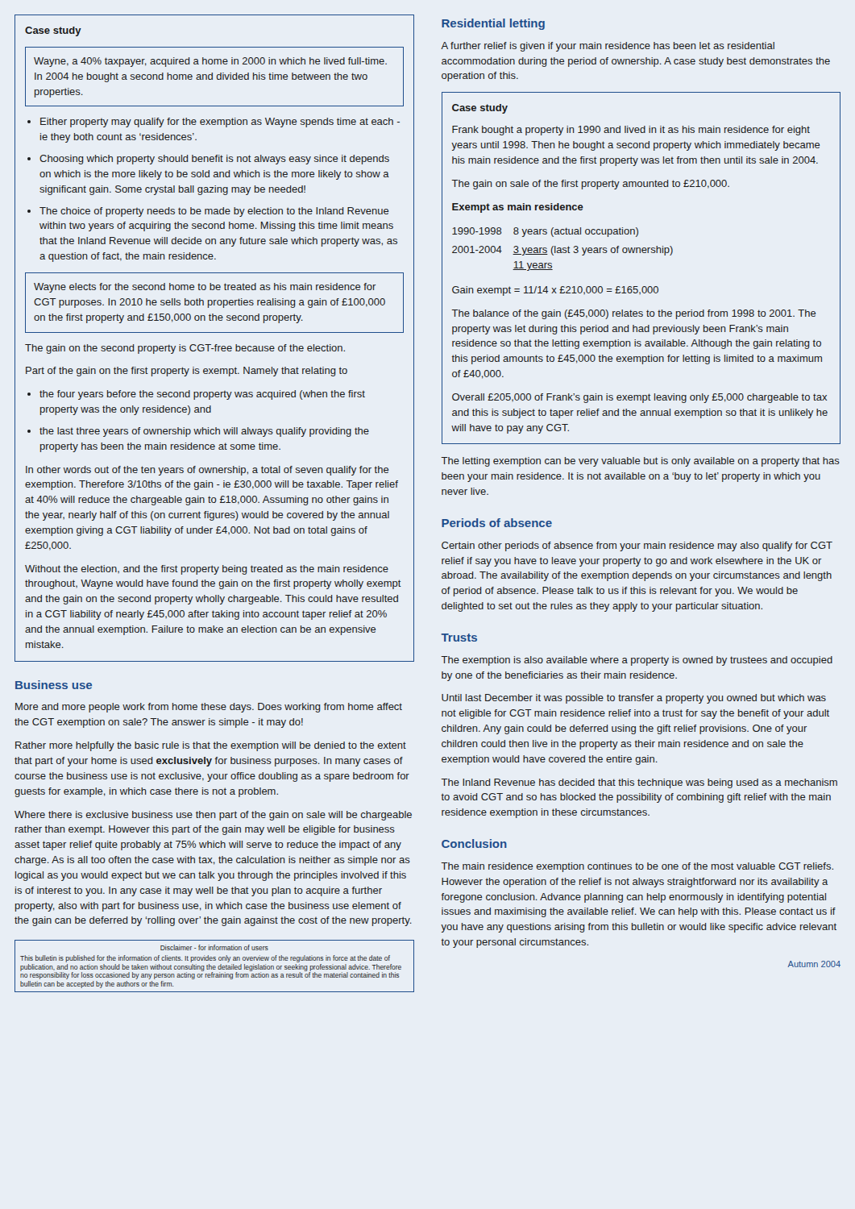Case study
Wayne, a 40% taxpayer, acquired a home in 2000 in which he lived full-time. In 2004 he bought a second home and divided his time between the two properties.
Either property may qualify for the exemption as Wayne spends time at each - ie they both count as ‘residences’.
Choosing which property should benefit is not always easy since it depends on which is the more likely to be sold and which is the more likely to show a significant gain. Some crystal ball gazing may be needed!
The choice of property needs to be made by election to the Inland Revenue within two years of acquiring the second home. Missing this time limit means that the Inland Revenue will decide on any future sale which property was, as a question of fact, the main residence.
Wayne elects for the second home to be treated as his main residence for CGT purposes. In 2010 he sells both properties realising a gain of £100,000 on the first property and £150,000 on the second property.
The gain on the second property is CGT-free because of the election.
Part of the gain on the first property is exempt. Namely that relating to
the four years before the second property was acquired (when the first property was the only residence) and
the last three years of ownership which will always qualify providing the property has been the main residence at some time.
In other words out of the ten years of ownership, a total of seven qualify for the exemption. Therefore 3/10ths of the gain - ie £30,000 will be taxable. Taper relief at 40% will reduce the chargeable gain to £18,000. Assuming no other gains in the year, nearly half of this (on current figures) would be covered by the annual exemption giving a CGT liability of under £4,000. Not bad on total gains of £250,000.
Without the election, and the first property being treated as the main residence throughout, Wayne would have found the gain on the first property wholly exempt and the gain on the second property wholly chargeable. This could have resulted in a CGT liability of nearly £45,000 after taking into account taper relief at 20% and the annual exemption. Failure to make an election can be an expensive mistake.
Business use
More and more people work from home these days. Does working from home affect the CGT exemption on sale? The answer is simple - it may do!
Rather more helpfully the basic rule is that the exemption will be denied to the extent that part of your home is used exclusively for business purposes. In many cases of course the business use is not exclusive, your office doubling as a spare bedroom for guests for example, in which case there is not a problem.
Where there is exclusive business use then part of the gain on sale will be chargeable rather than exempt. However this part of the gain may well be eligible for business asset taper relief quite probably at 75% which will serve to reduce the impact of any charge. As is all too often the case with tax, the calculation is neither as simple nor as logical as you would expect but we can talk you through the principles involved if this is of interest to you. In any case it may well be that you plan to acquire a further property, also with part for business use, in which case the business use element of the gain can be deferred by ‘rolling over’ the gain against the cost of the new property.
Disclaimer - for information of users
This bulletin is published for the information of clients. It provides only an overview of the regulations in force at the date of publication, and no action should be taken without consulting the detailed legislation or seeking professional advice. Therefore no responsibility for loss occasioned by any person acting or refraining from action as a result of the material contained in this bulletin can be accepted by the authors or the firm.
Residential letting
A further relief is given if your main residence has been let as residential accommodation during the period of ownership. A case study best demonstrates the operation of this.
Case study
Frank bought a property in 1990 and lived in it as his main residence for eight years until 1998. Then he bought a second property which immediately became his main residence and the first property was let from then until its sale in 2004.
The gain on sale of the first property amounted to £210,000.
Exempt as main residence
| 1990-1998 | 8 years (actual occupation) |
| 2001-2004 | 3 years (last 3 years of ownership) 11 years |
Gain exempt = 11/14 x £210,000 = £165,000
The balance of the gain (£45,000) relates to the period from 1998 to 2001. The property was let during this period and had previously been Frank’s main residence so that the letting exemption is available. Although the gain relating to this period amounts to £45,000 the exemption for letting is limited to a maximum of £40,000.
Overall £205,000 of Frank’s gain is exempt leaving only £5,000 chargeable to tax and this is subject to taper relief and the annual exemption so that it is unlikely he will have to pay any CGT.
The letting exemption can be very valuable but is only available on a property that has been your main residence. It is not available on a ‘buy to let’ property in which you never live.
Periods of absence
Certain other periods of absence from your main residence may also qualify for CGT relief if say you have to leave your property to go and work elsewhere in the UK or abroad. The availability of the exemption depends on your circumstances and length of period of absence. Please talk to us if this is relevant for you. We would be delighted to set out the rules as they apply to your particular situation.
Trusts
The exemption is also available where a property is owned by trustees and occupied by one of the beneficiaries as their main residence.
Until last December it was possible to transfer a property you owned but which was not eligible for CGT main residence relief into a trust for say the benefit of your adult children. Any gain could be deferred using the gift relief provisions. One of your children could then live in the property as their main residence and on sale the exemption would have covered the entire gain.
The Inland Revenue has decided that this technique was being used as a mechanism to avoid CGT and so has blocked the possibility of combining gift relief with the main residence exemption in these circumstances.
Conclusion
The main residence exemption continues to be one of the most valuable CGT reliefs. However the operation of the relief is not always straightforward nor its availability a foregone conclusion. Advance planning can help enormously in identifying potential issues and maximising the available relief. We can help with this. Please contact us if you have any questions arising from this bulletin or would like specific advice relevant to your personal circumstances.
Autumn 2004